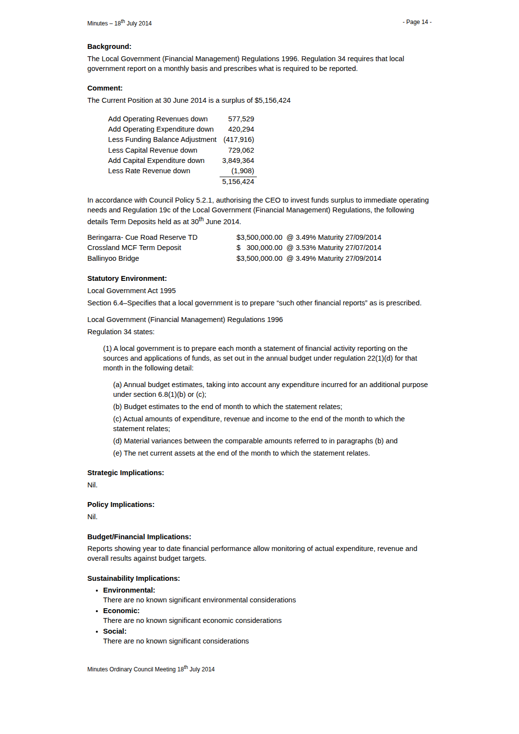Minutes – 18th July 2014 - Page 14 -
Background:
The Local Government (Financial Management) Regulations 1996. Regulation 34 requires that local government report on a monthly basis and prescribes what is required to be reported.
Comment:
The Current Position at 30 June 2014 is a surplus of $5,156,424
| Add Operating Revenues down | 577,529 |
| Add Operating Expenditure down | 420,294 |
| Less Funding Balance Adjustment | (417,916) |
| Less Capital Revenue down | 729,062 |
| Add Capital Expenditure down | 3,849,364 |
| Less Rate Revenue down | (1,908) |
| | 5,156,424 |
In accordance with Council Policy 5.2.1, authorising the CEO to invest funds surplus to immediate operating needs and Regulation 19c of the Local Government (Financial Management) Regulations, the following details Term Deposits held as at 30th June 2014.
| Beringarra- Cue Road Reserve TD | $3,500,000.00 @ 3.49% Maturity 27/09/2014 |
| Crossland MCF Term Deposit | $ 300,000.00 @ 3.53% Maturity 27/07/2014 |
| Ballinyoo Bridge | $3,500,000.00 @ 3.49% Maturity 27/09/2014 |
Statutory Environment:
Local Government Act 1995
Section 6.4–Specifies that a local government is to prepare “such other financial reports” as is prescribed.
Local Government (Financial Management) Regulations 1996
Regulation 34 states:
(1) A local government is to prepare each month a statement of financial activity reporting on the sources and applications of funds, as set out in the annual budget under regulation 22(1)(d) for that month in the following detail:
(a) Annual budget estimates, taking into account any expenditure incurred for an additional purpose under section 6.8(1)(b) or (c);
(b) Budget estimates to the end of month to which the statement relates;
(c) Actual amounts of expenditure, revenue and income to the end of the month to which the statement relates;
(d) Material variances between the comparable amounts referred to in paragraphs (b) and
(e) The net current assets at the end of the month to which the statement relates.
Strategic Implications:
Nil.
Policy Implications:
Nil.
Budget/Financial Implications:
Reports showing year to date financial performance allow monitoring of actual expenditure, revenue and overall results against budget targets.
Sustainability Implications:
Environmental:
There are no known significant environmental considerations
Economic:
There are no known significant economic considerations
Social:
There are no known significant considerations
Minutes Ordinary Council Meeting 18th July 2014